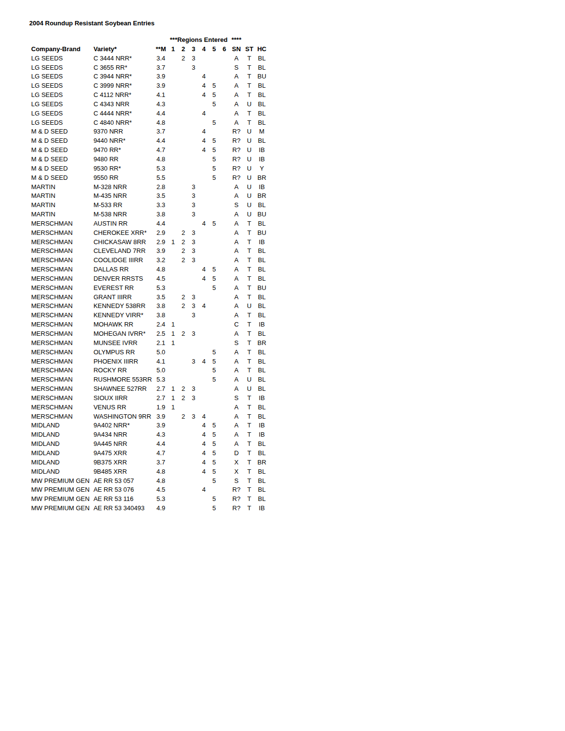2004 Roundup Resistant Soybean Entries
| | | | ***Regions Entered | **** | | |
| --- | --- | --- | --- | --- | --- | --- |
| Company-Brand | Variety* | **M | 1 | 2 | 3 | 4 | 5 | 6 | SN | ST | HC |
| LG SEEDS | C 3444 NRR* | 3.4 | | 2 | 3 | | | | A | T | BL |
| LG SEEDS | C 3655 RR* | 3.7 | | | 3 | | | | S | T | BL |
| LG SEEDS | C 3944 NRR* | 3.9 | | | | 4 | | | A | T | BU |
| LG SEEDS | C 3999 NRR* | 3.9 | | | | 4 | 5 | | A | T | BL |
| LG SEEDS | C 4112 NRR* | 4.1 | | | | 4 | 5 | | A | T | BL |
| LG SEEDS | C 4343 NRR | 4.3 | | | | | 5 | | A | U | BL |
| LG SEEDS | C 4444 NRR* | 4.4 | | | | 4 | | | A | T | BL |
| LG SEEDS | C 4840 NRR* | 4.8 | | | | | 5 | | A | T | BL |
| M & D SEED | 9370 NRR | 3.7 | | | | 4 | | | R? | U | M |
| M & D SEED | 9440 NRR* | 4.4 | | | | 4 | 5 | | R? | U | BL |
| M & D SEED | 9470 RR* | 4.7 | | | | 4 | 5 | | R? | U | IB |
| M & D SEED | 9480 RR | 4.8 | | | | | 5 | | R? | U | IB |
| M & D SEED | 9530 RR* | 5.3 | | | | | 5 | | R? | U | Y |
| M & D SEED | 9550 RR | 5.5 | | | | | 5 | | R? | U | BR |
| MARTIN | M-328 NRR | 2.8 | | | 3 | | | | A | U | IB |
| MARTIN | M-435 NRR | 3.5 | | | 3 | | | | A | U | BR |
| MARTIN | M-533 RR | 3.3 | | | 3 | | | | S | U | BL |
| MARTIN | M-538 NRR | 3.8 | | | 3 | | | | A | U | BU |
| MERSCHMAN | AUSTIN RR | 4.4 | | | | 4 | 5 | | A | T | BL |
| MERSCHMAN | CHEROKEE XRR* | 2.9 | | 2 | 3 | | | | A | T | BU |
| MERSCHMAN | CHICKASAW 8RR | 2.9 | 1 | 2 | 3 | | | | A | T | IB |
| MERSCHMAN | CLEVELAND 7RR | 3.9 | | 2 | 3 | | | | A | T | BL |
| MERSCHMAN | COOLIDGE IIIRR | 3.2 | | 2 | 3 | | | | A | T | BL |
| MERSCHMAN | DALLAS RR | 4.8 | | | | 4 | 5 | | A | T | BL |
| MERSCHMAN | DENVER RRSTS | 4.5 | | | | 4 | 5 | | A | T | BL |
| MERSCHMAN | EVEREST RR | 5.3 | | | | | 5 | | A | T | BU |
| MERSCHMAN | GRANT IIIRR | 3.5 | | 2 | 3 | | | | A | T | BL |
| MERSCHMAN | KENNEDY 538RR | 3.8 | | 2 | 3 | 4 | | | A | U | BL |
| MERSCHMAN | KENNEDY VIRR* | 3.8 | | | 3 | | | | A | T | BL |
| MERSCHMAN | MOHAWK RR | 2.4 | 1 | | | | | | C | T | IB |
| MERSCHMAN | MOHEGAN IVRR* | 2.5 | 1 | 2 | 3 | | | | A | T | BL |
| MERSCHMAN | MUNSEE IVRR | 2.1 | 1 | | | | | | S | T | BR |
| MERSCHMAN | OLYMPUS RR | 5.0 | | | | | 5 | | A | T | BL |
| MERSCHMAN | PHOENIX IIIRR | 4.1 | | | 3 | 4 | 5 | | A | T | BL |
| MERSCHMAN | ROCKY RR | 5.0 | | | | | 5 | | A | T | BL |
| MERSCHMAN | RUSHMORE 553RR | 5.3 | | | | | 5 | | A | U | BL |
| MERSCHMAN | SHAWNEE 527RR | 2.7 | 1 | 2 | 3 | | | | A | U | BL |
| MERSCHMAN | SIOUX IIRR | 2.7 | 1 | 2 | 3 | | | | S | T | IB |
| MERSCHMAN | VENUS RR | 1.9 | 1 | | | | | | A | T | BL |
| MERSCHMAN | WASHINGTON 9RR | 3.9 | | 2 | 3 | 4 | | | A | T | BL |
| MIDLAND | 9A402 NRR* | 3.9 | | | | 4 | 5 | | A | T | IB |
| MIDLAND | 9A434 NRR | 4.3 | | | | 4 | 5 | | A | T | IB |
| MIDLAND | 9A445 NRR | 4.4 | | | | 4 | 5 | | A | T | BL |
| MIDLAND | 9A475 XRR | 4.7 | | | | 4 | 5 | | D | T | BL |
| MIDLAND | 9B375 XRR | 3.7 | | | | 4 | 5 | | X | T | BR |
| MIDLAND | 9B485 XRR | 4.8 | | | | 4 | 5 | | X | T | BL |
| MW PREMIUM GEN | AE RR 53 057 | 4.8 | | | | | 5 | | S | T | BL |
| MW PREMIUM GEN | AE RR 53 076 | 4.5 | | | | 4 | | | R? | T | BL |
| MW PREMIUM GEN | AE RR 53 116 | 5.3 | | | | | 5 | | R? | T | BL |
| MW PREMIUM GEN | AE RR 53 340493 | 4.9 | | | | | 5 | | R? | T | IB |